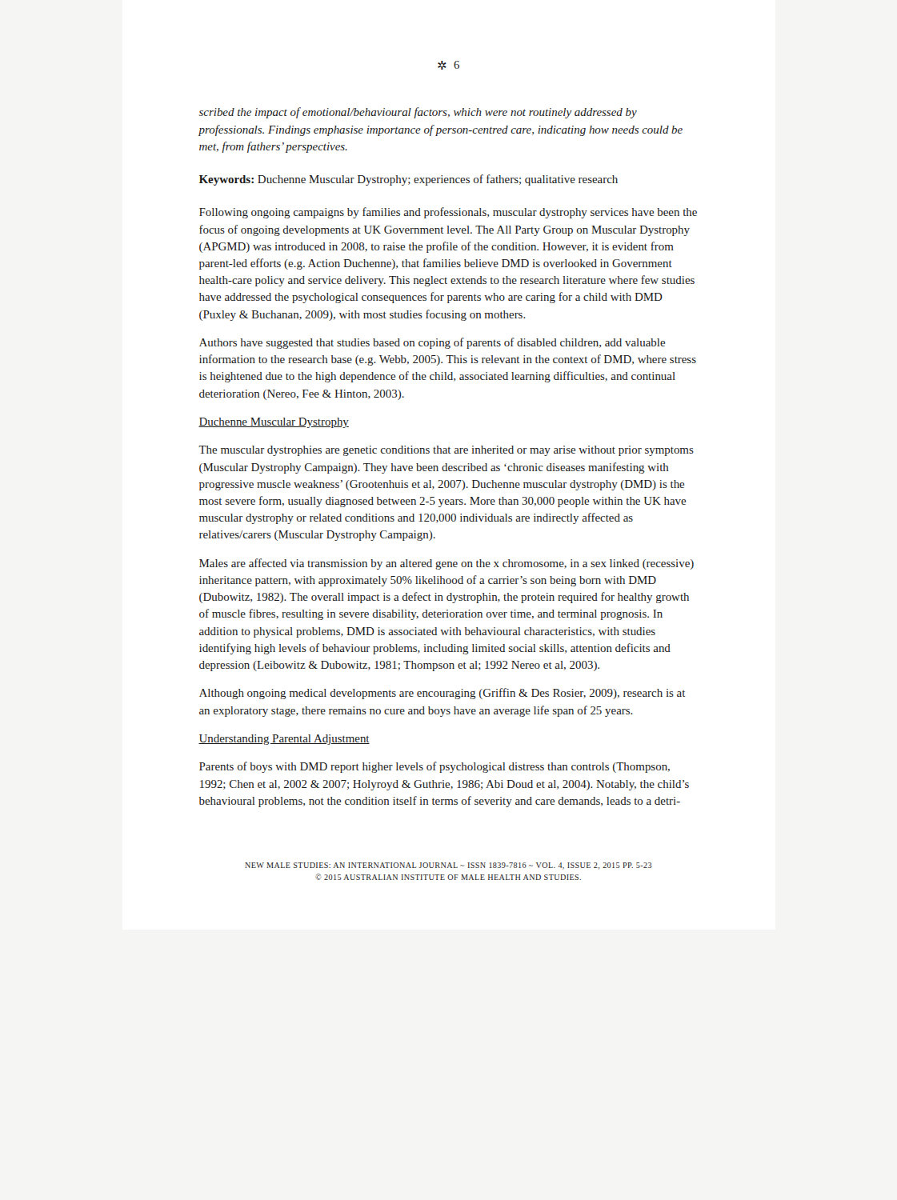✲6
scribed the impact of emotional/behavioural factors, which were not routinely addressed by professionals. Findings emphasise importance of person-centred care, indicating how needs could be met, from fathers’ perspectives.
Keywords: Duchenne Muscular Dystrophy; experiences of fathers; qualitative research
Following ongoing campaigns by families and professionals, muscular dystrophy services have been the focus of ongoing developments at UK Government level. The All Party Group on Muscular Dystrophy (APGMD) was introduced in 2008, to raise the profile of the condition. However, it is evident from parent-led efforts (e.g. Action Duchenne), that families believe DMD is overlooked in Government health-care policy and service delivery. This neglect extends to the research literature where few studies have addressed the psychological consequences for parents who are caring for a child with DMD (Puxley & Buchanan, 2009), with most studies focusing on mothers.
Authors have suggested that studies based on coping of parents of disabled children, add valuable information to the research base (e.g. Webb, 2005). This is relevant in the context of DMD, where stress is heightened due to the high dependence of the child, associated learning difficulties, and continual deterioration (Nereo, Fee & Hinton, 2003).
Duchenne Muscular Dystrophy
The muscular dystrophies are genetic conditions that are inherited or may arise without prior symptoms (Muscular Dystrophy Campaign). They have been described as ‘chronic diseases manifesting with progressive muscle weakness’ (Grootenhuis et al, 2007). Duchenne muscular dystrophy (DMD) is the most severe form, usually diagnosed between 2-5 years. More than 30,000 people within the UK have muscular dystrophy or related conditions and 120,000 individuals are indirectly affected as relatives/carers (Muscular Dystrophy Campaign).
Males are affected via transmission by an altered gene on the x chromosome, in a sex linked (recessive) inheritance pattern, with approximately 50% likelihood of a carrier’s son being born with DMD (Dubowitz, 1982). The overall impact is a defect in dystrophin, the protein required for healthy growth of muscle fibres, resulting in severe disability, deterioration over time, and terminal prognosis. In addition to physical problems, DMD is associated with behavioural characteristics, with studies identifying high levels of behaviour problems, including limited social skills, attention deficits and depression (Leibowitz & Dubowitz, 1981; Thompson et al; 1992 Nereo et al, 2003).
Although ongoing medical developments are encouraging (Griffin & Des Rosier, 2009), research is at an exploratory stage, there remains no cure and boys have an average life span of 25 years.
Understanding Parental Adjustment
Parents of boys with DMD report higher levels of psychological distress than controls (Thompson, 1992; Chen et al, 2002 & 2007; Holyroyd & Guthrie, 1986; Abi Doud et al, 2004). Notably, the child’s behavioural problems, not the condition itself in terms of severity and care demands, leads to a detri-
New Male Studies: An International Journal ~ ISSN 1839-7816 ~ Vol. 4, Issue 2, 2015 pp. 5-23
© 2015 Australian Institute of Male Health and Studies.